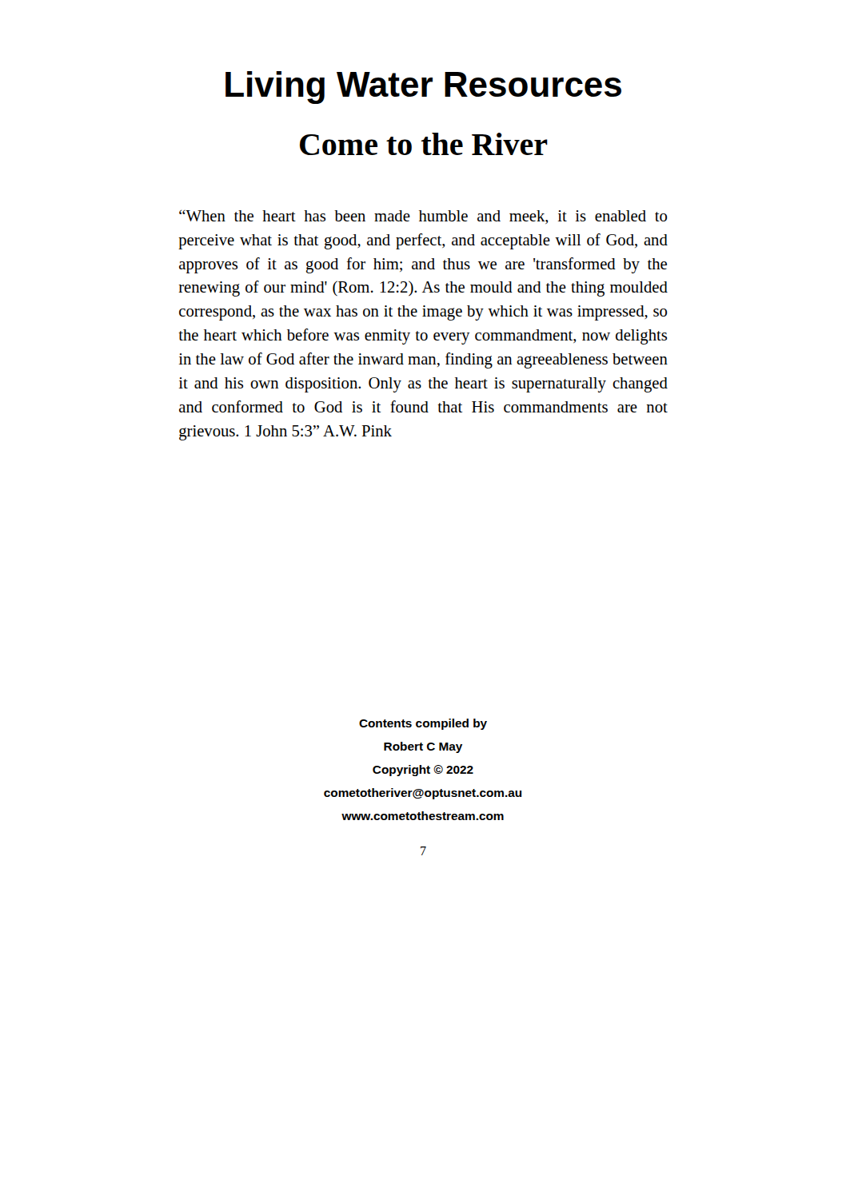Living Water Resources
Come to the River
“When the heart has been made humble and meek, it is enabled to perceive what is that good, and perfect, and acceptable will of God, and approves of it as good for him; and thus we are 'transformed by the renewing of our mind' (Rom. 12:2). As the mould and the thing moulded correspond, as the wax has on it the image by which it was impressed, so the heart which before was enmity to every commandment, now delights in the law of God after the inward man, finding an agreeableness between it and his own disposition. Only as the heart is supernaturally changed and conformed to God is it found that His commandments are not grievous. 1 John 5:3” A.W. Pink
Contents compiled by
Robert C May
Copyright © 2022
cometotheriver@optusnet.com.au
www.cometothestream.com
7